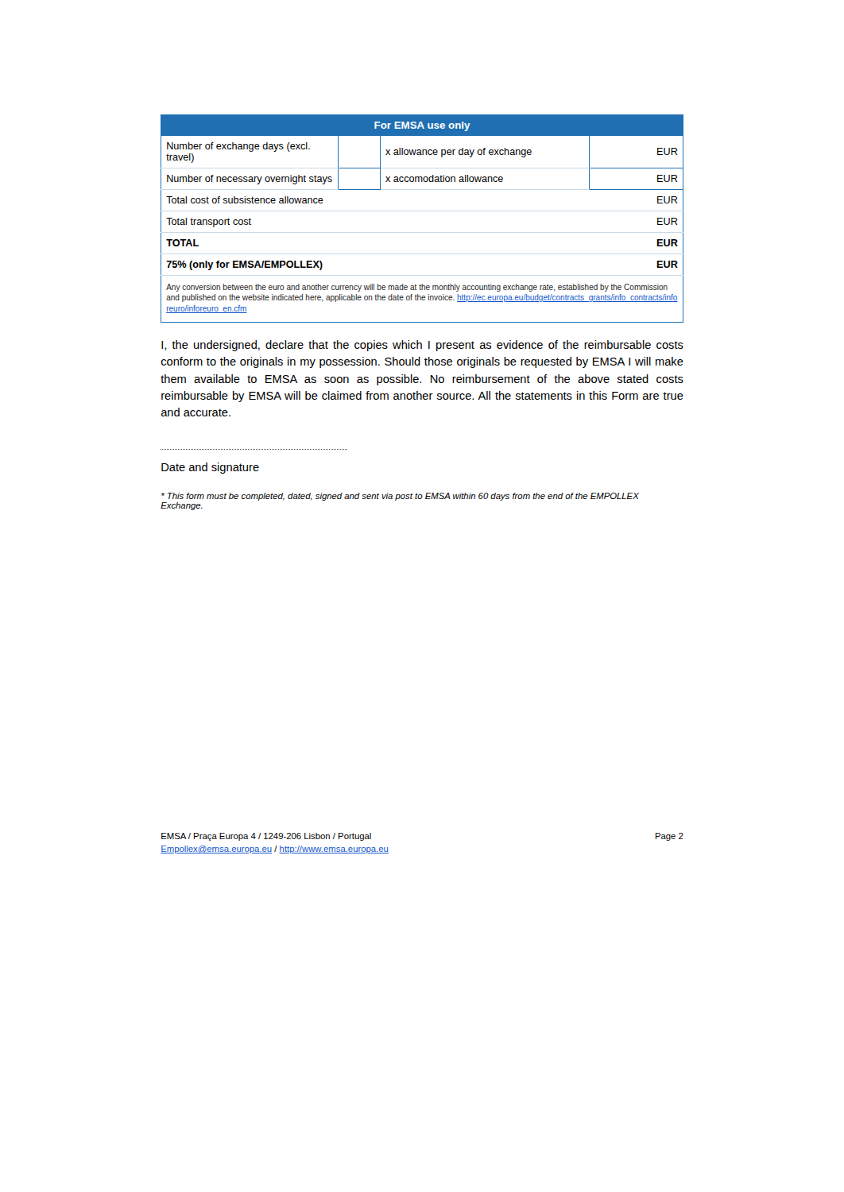| For EMSA use only |
| --- |
| Number of exchange days (excl. travel) | | x allowance per day of exchange | EUR |
| Number of necessary overnight stays | | x accomodation allowance | EUR |
| Total cost of subsistence allowance | EUR |
| Total transport cost | EUR |
| TOTAL | EUR |
| 75% (only for EMSA/EMPOLLEX) | EUR |
| Any conversion between the euro and another currency will be made at the monthly accounting exchange rate, established by the Commission and published on the website indicated here, applicable on the date of the invoice. http://ec.europa.eu/budget/contracts_grants/info_contracts/inforeuro/inforeuro_en.cfm |
I, the undersigned, declare that the copies which I present as evidence of the reimbursable costs conform to the originals in my possession. Should those originals be requested by EMSA I will make them available to EMSA as soon as possible. No reimbursement of the above stated costs reimbursable by EMSA will be claimed from another source. All the statements in this Form are true and accurate.
Date and signature
* This form must be completed, dated, signed and sent via post to EMSA within 60 days from the end of the EMPOLLEX Exchange.
EMSA / Praça Europa 4 / 1249-206 Lisbon / Portugal
Empollex@emsa.europa.eu / http://www.emsa.europa.eu
Page 2